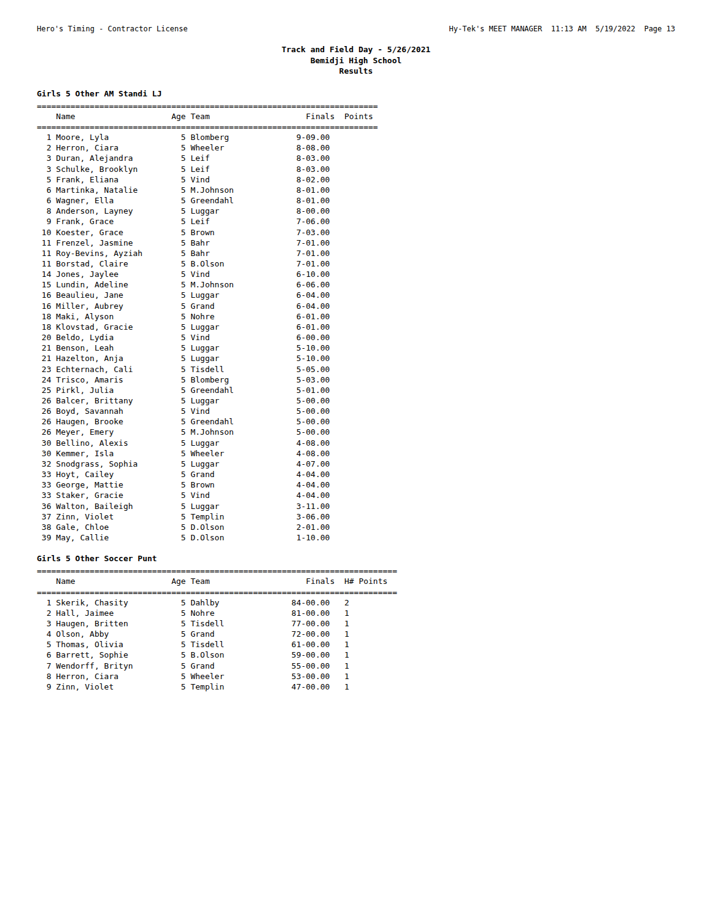Hero's Timing - Contractor License Hy-Tek's MEET MANAGER 11:13 AM 5/19/2022 Page 13
Track and Field Day - 5/26/2021
Bemidji High School
Results
Girls 5 Other AM Standi LJ
=======================================================================
    Name                    Age Team                    Finals  Points
=======================================================================
  1 Moore, Lyla               5 Blomberg              9-09.00
  2 Herron, Ciara             5 Wheeler               8-08.00
  3 Duran, Alejandra          5 Leif                  8-03.00
  3 Schulke, Brooklyn         5 Leif                  8-03.00
  5 Frank, Eliana             5 Vind                  8-02.00
  6 Martinka, Natalie         5 M.Johnson             8-01.00
  6 Wagner, Ella              5 Greendahl             8-01.00
  8 Anderson, Layney          5 Luggar                8-00.00
  9 Frank, Grace              5 Leif                  7-06.00
 10 Koester, Grace            5 Brown                 7-03.00
 11 Frenzel, Jasmine          5 Bahr                  7-01.00
 11 Roy-Bevins, Ayziah        5 Bahr                  7-01.00
 11 Borstad, Claire           5 B.Olson               7-01.00
 14 Jones, Jaylee             5 Vind                  6-10.00
 15 Lundin, Adeline           5 M.Johnson             6-06.00
 16 Beaulieu, Jane            5 Luggar                6-04.00
 16 Miller, Aubrey            5 Grand                 6-04.00
 18 Maki, Alyson              5 Nohre                 6-01.00
 18 Klovstad, Gracie          5 Luggar                6-01.00
 20 Beldo, Lydia              5 Vind                  6-00.00
 21 Benson, Leah              5 Luggar                5-10.00
 21 Hazelton, Anja            5 Luggar                5-10.00
 23 Echternach, Cali          5 Tisdell               5-05.00
 24 Trisco, Amaris            5 Blomberg              5-03.00
 25 Pirkl, Julia              5 Greendahl             5-01.00
 26 Balcer, Brittany          5 Luggar                5-00.00
 26 Boyd, Savannah            5 Vind                  5-00.00
 26 Haugen, Brooke            5 Greendahl             5-00.00
 26 Meyer, Emery              5 M.Johnson             5-00.00
 30 Bellino, Alexis           5 Luggar                4-08.00
 30 Kemmer, Isla              5 Wheeler               4-08.00
 32 Snodgrass, Sophia         5 Luggar                4-07.00
 33 Hoyt, Cailey              5 Grand                 4-04.00
 33 George, Mattie            5 Brown                 4-04.00
 33 Staker, Gracie            5 Vind                  4-04.00
 36 Walton, Baileigh          5 Luggar                3-11.00
 37 Zinn, Violet              5 Templin               3-06.00
 38 Gale, Chloe               5 D.Olson               2-01.00
 39 May, Callie               5 D.Olson               1-10.00
Girls 5 Other Soccer Punt
===========================================================================
    Name                    Age Team                    Finals  H# Points
===========================================================================
  1 Skerik, Chasity           5 Dahlby               84-00.00   2
  2 Hall, Jaimee              5 Nohre                81-00.00   1
  3 Haugen, Britten           5 Tisdell              77-00.00   1
  4 Olson, Abby               5 Grand                72-00.00   1
  5 Thomas, Olivia            5 Tisdell              61-00.00   1
  6 Barrett, Sophie           5 B.Olson              59-00.00   1
  7 Wendorff, Brityn          5 Grand                55-00.00   1
  8 Herron, Ciara             5 Wheeler              53-00.00   1
  9 Zinn, Violet              5 Templin              47-00.00   1